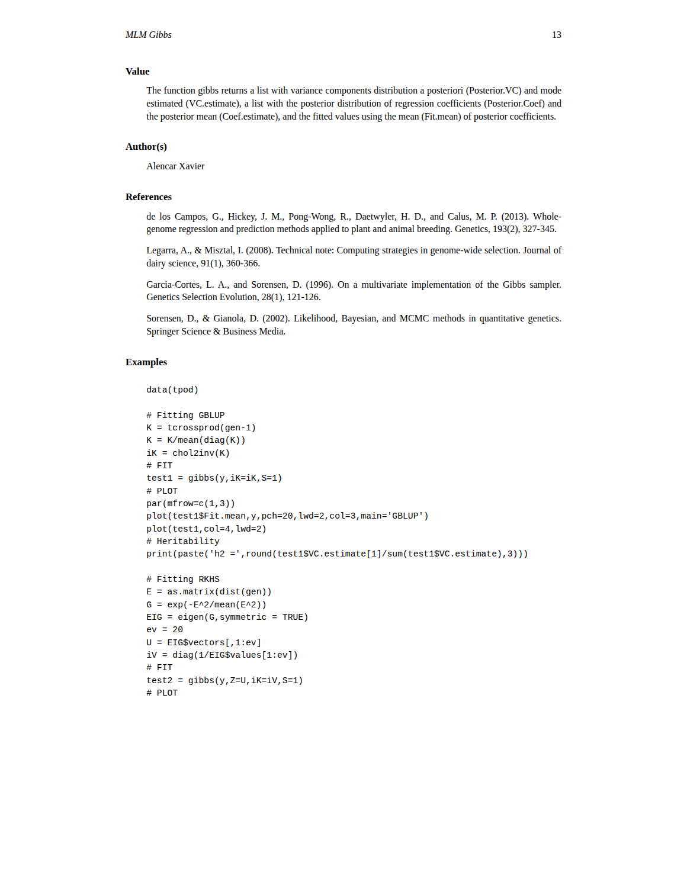MLM Gibbs 13
Value
The function gibbs returns a list with variance components distribution a posteriori (Posterior.VC) and mode estimated (VC.estimate), a list with the posterior distribution of regression coefficients (Posterior.Coef) and the posterior mean (Coef.estimate), and the fitted values using the mean (Fit.mean) of posterior coefficients.
Author(s)
Alencar Xavier
References
de los Campos, G., Hickey, J. M., Pong-Wong, R., Daetwyler, H. D., and Calus, M. P. (2013). Whole-genome regression and prediction methods applied to plant and animal breeding. Genetics, 193(2), 327-345.
Legarra, A., & Misztal, I. (2008). Technical note: Computing strategies in genome-wide selection. Journal of dairy science, 91(1), 360-366.
Garcia-Cortes, L. A., and Sorensen, D. (1996). On a multivariate implementation of the Gibbs sampler. Genetics Selection Evolution, 28(1), 121-126.
Sorensen, D., & Gianola, D. (2002). Likelihood, Bayesian, and MCMC methods in quantitative genetics. Springer Science & Business Media.
Examples
data(tpod)

# Fitting GBLUP
K = tcrossprod(gen-1)
K = K/mean(diag(K))
iK = chol2inv(K)
# FIT
test1 = gibbs(y,iK=iK,S=1)
# PLOT
par(mfrow=c(1,3))
plot(test1$Fit.mean,y,pch=20,lwd=2,col=3,main='GBLUP')
plot(test1,col=4,lwd=2)
# Heritability
print(paste('h2 =',round(test1$VC.estimate[1]/sum(test1$VC.estimate),3)))

# Fitting RKHS
E = as.matrix(dist(gen))
G = exp(-E^2/mean(E^2))
EIG = eigen(G,symmetric = TRUE)
ev = 20
U = EIG$vectors[,1:ev]
iV = diag(1/EIG$values[1:ev])
# FIT
test2 = gibbs(y,Z=U,iK=iV,S=1)
# PLOT